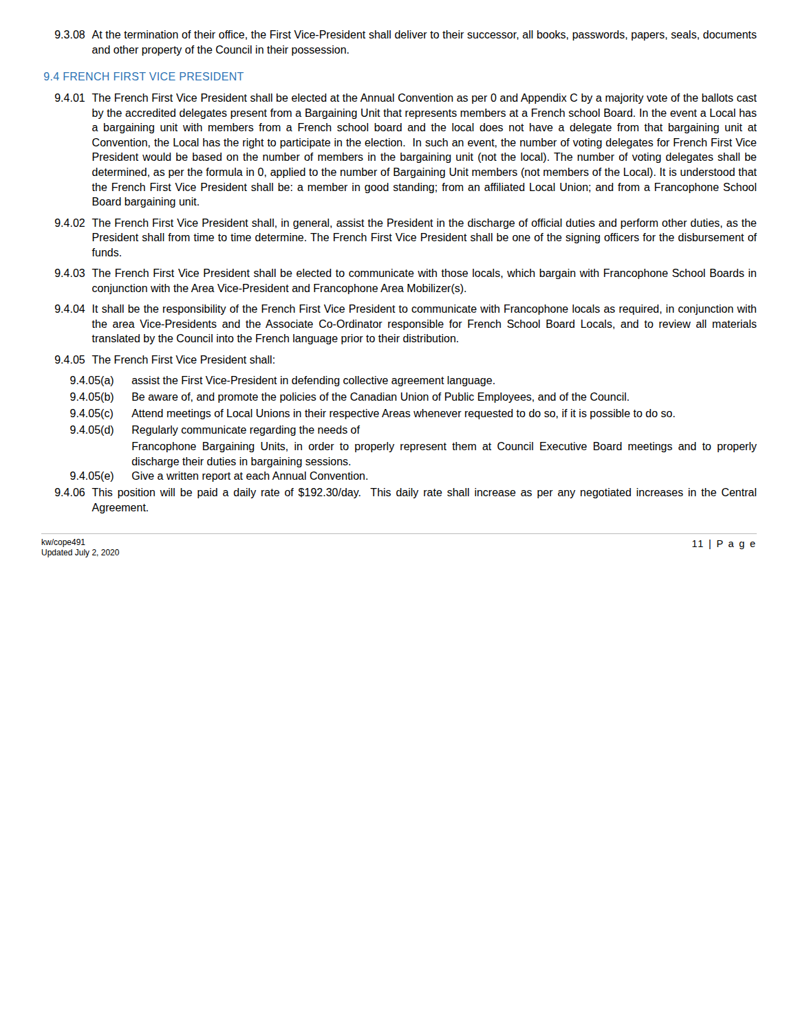9.3.08
At the termination of their office, the First Vice-President shall deliver to their successor, all books, passwords, papers, seals, documents and other property of the Council in their possession.
9.4 FRENCH FIRST VICE PRESIDENT
9.4.01
The French First Vice President shall be elected at the Annual Convention as per 0 and Appendix C by a majority vote of the ballots cast by the accredited delegates present from a Bargaining Unit that represents members at a French school Board. In the event a Local has a bargaining unit with members from a French school board and the local does not have a delegate from that bargaining unit at Convention, the Local has the right to participate in the election. In such an event, the number of voting delegates for French First Vice President would be based on the number of members in the bargaining unit (not the local). The number of voting delegates shall be determined, as per the formula in 0, applied to the number of Bargaining Unit members (not members of the Local). It is understood that the French First Vice President shall be: a member in good standing; from an affiliated Local Union; and from a Francophone School Board bargaining unit.
9.4.02
The French First Vice President shall, in general, assist the President in the discharge of official duties and perform other duties, as the President shall from time to time determine. The French First Vice President shall be one of the signing officers for the disbursement of funds.
9.4.03
The French First Vice President shall be elected to communicate with those locals, which bargain with Francophone School Boards in conjunction with the Area Vice-President and Francophone Area Mobilizer(s).
9.4.04
It shall be the responsibility of the French First Vice President to communicate with Francophone locals as required, in conjunction with the area Vice-Presidents and the Associate Co-Ordinator responsible for French School Board Locals, and to review all materials translated by the Council into the French language prior to their distribution.
9.4.05
The French First Vice President shall:
9.4.05(a)
assist the First Vice-President in defending collective agreement language.
9.4.05(b)
Be aware of, and promote the policies of the Canadian Union of Public Employees, and of the Council.
9.4.05(c)
Attend meetings of Local Unions in their respective Areas whenever requested to do so, if it is possible to do so.
9.4.05(d)
Regularly communicate regarding the needs of
Francophone Bargaining Units, in order to properly represent them at Council Executive Board meetings and to properly discharge their duties in bargaining sessions.
9.4.05(e)
Give a written report at each Annual Convention.
9.4.06
This position will be paid a daily rate of $192.30/day. This daily rate shall increase as per any negotiated increases in the Central Agreement.
kw/cope491
Updated July 2, 2020
11 | P a g e